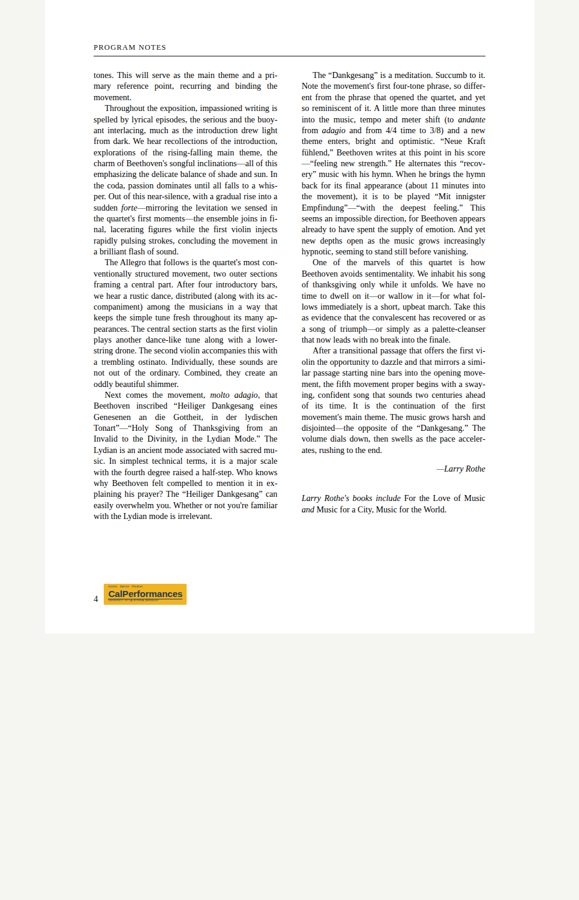Program Notes
tones. This will serve as the main theme and a primary reference point, recurring and binding the movement.
Throughout the exposition, impassioned writing is spelled by lyrical episodes, the serious and the buoyant interlacing, much as the introduction drew light from dark. We hear recollections of the introduction, explorations of the rising-falling main theme, the charm of Beethoven's songful inclinations—all of this emphasizing the delicate balance of shade and sun. In the coda, passion dominates until all falls to a whisper. Out of this near-silence, with a gradual rise into a sudden forte—mirroring the levitation we sensed in the quartet's first moments—the ensemble joins in final, lacerating figures while the first violin injects rapidly pulsing strokes, concluding the movement in a brilliant flash of sound.
The Allegro that follows is the quartet's most conventionally structured movement, two outer sections framing a central part. After four introductory bars, we hear a rustic dance, distributed (along with its accompaniment) among the musicians in a way that keeps the simple tune fresh throughout its many appearances. The central section starts as the first violin plays another dance-like tune along with a lower-string drone. The second violin accompanies this with a trembling ostinato. Individually, these sounds are not out of the ordinary. Combined, they create an oddly beautiful shimmer.
Next comes the movement, molto adagio, that Beethoven inscribed “Heiliger Dankgesang eines Genesenen an die Gottheit, in der lydischen Tonart”—“Holy Song of Thanksgiving from an Invalid to the Divinity, in the Lydian Mode.” The Lydian is an ancient mode associated with sacred music. In simplest technical terms, it is a major scale with the fourth degree raised a half-step. Who knows why Beethoven felt compelled to mention it in explaining his prayer? The “Heiliger Dankgesang” can easily overwhelm you. Whether or not you're familiar with the Lydian mode is irrelevant.
The “Dankgesang” is a meditation. Succumb to it. Note the movement's first four-tone phrase, so different from the phrase that opened the quartet, and yet so reminiscent of it. A little more than three minutes into the music, tempo and meter shift (to andante from adagio and from 4/4 time to 3/8) and a new theme enters, bright and optimistic. “Neue Kraft fühlend,” Beethoven writes at this point in his score—“feeling new strength.” He alternates this “recovery” music with his hymn. When he brings the hymn back for its final appearance (about 11 minutes into the movement), it is to be played “Mit innigster Empfindung”—“with the deepest feeling.” This seems an impossible direction, for Beethoven appears already to have spent the supply of emotion. And yet new depths open as the music grows increasingly hypnotic, seeming to stand still before vanishing.
One of the marvels of this quartet is how Beethoven avoids sentimentality. We inhabit his song of thanksgiving only while it unfolds. We have no time to dwell on it—or wallow in it—for what follows immediately is a short, upbeat march. Take this as evidence that the convalescent has recovered or as a song of triumph—or simply as a palette-cleanser that now leads with no break into the finale.
After a transitional passage that offers the first violin the opportunity to dazzle and that mirrors a similar passage starting nine bars into the opening movement, the fifth movement proper begins with a swaying, confident song that sounds two centuries ahead of its time. It is the continuation of the first movement's main theme. The music grows harsh and disjointed—the opposite of the “Dankgesang.” The volume dials down, then swells as the pace accelerates, rushing to the end.
—Larry Rothe
Larry Rothe's books include For the Love of Music and Music for a City, Music for the World.
4
music dance theater CalPerformances UNIVERSITY OF CALIFORNIA, BERKELEY